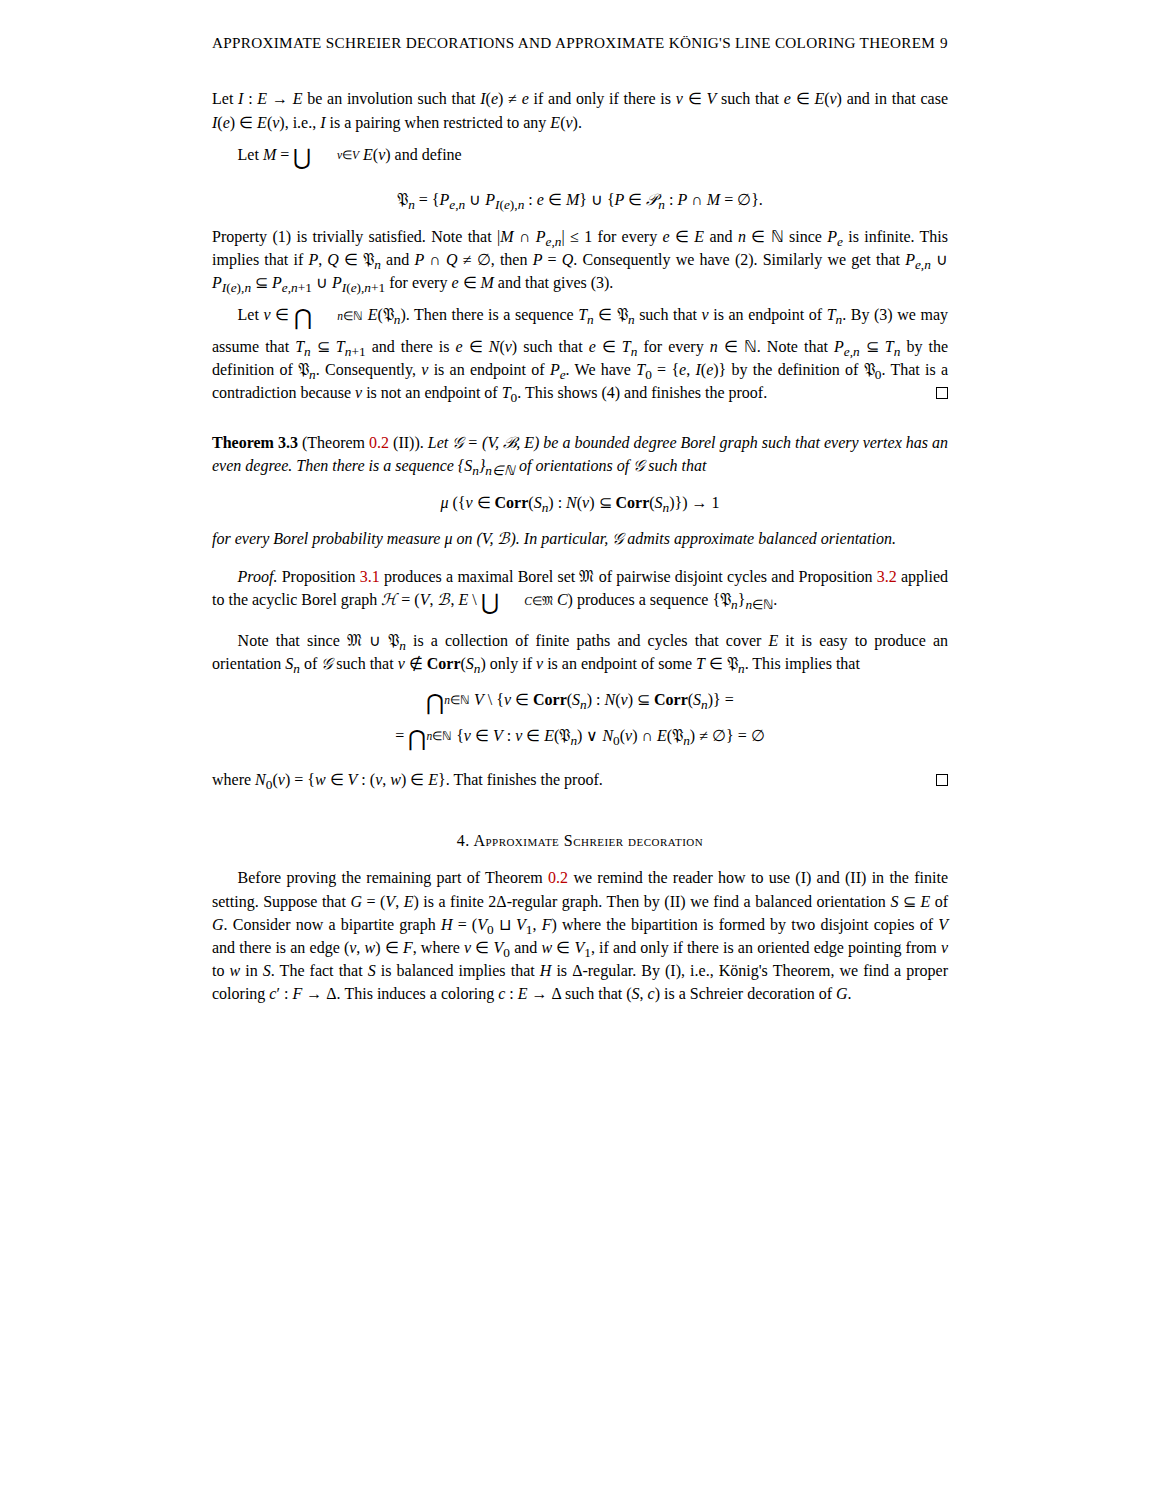APPROXIMATE SCHREIER DECORATIONS AND APPROXIMATE KÖNIG'S LINE COLORING THEOREM9
Let I : E → E be an involution such that I(e) ≠ e if and only if there is v ∈ V such that e ∈ E(v) and in that case I(e) ∈ E(v), i.e., I is a pairing when restricted to any E(v).
Let M = ⋃v∈V E(v) and define
𝔓n = {Pe,n ∪ PI(e),n : e ∈ M} ∪ {P ∈ 𝒫n : P ∩ M = ∅}.
Property (1) is trivially satisfied. Note that |M ∩ Pe,n| ≤ 1 for every e ∈ E and n ∈ ℕ since Pe is infinite. This implies that if P, Q ∈ 𝔓n and P ∩ Q ≠ ∅, then P = Q. Consequently we have (2). Similarly we get that Pe,n ∪ PI(e),n ⊆ Pe,n+1 ∪ PI(e),n+1 for every e ∈ M and that gives (3).
Let v ∈ ⋂n∈ℕ E(𝔓n). Then there is a sequence Tn ∈ 𝔓n such that v is an endpoint of Tn. By (3) we may assume that Tn ⊆ Tn+1 and there is e ∈ N(v) such that e ∈ Tn for every n ∈ ℕ. Note that Pe,n ⊆ Tn by the definition of 𝔓n. Consequently, v is an endpoint of Pe. We have T0 = {e, I(e)} by the definition of 𝔓0. That is a contradiction because v is not an endpoint of T0. This shows (4) and finishes the proof.
Theorem 3.3 (Theorem 0.2 (II)). Let 𝒢 = (V, ℬ, E) be a bounded degree Borel graph such that every vertex has an even degree. Then there is a sequence {Sn}n∈ℕ of orientations of 𝒢 such that
μ ({v ∈ Corr(Sn) : N(v) ⊆ Corr(Sn)}) → 1
for every Borel probability measure μ on (V, ℬ). In particular, 𝒢 admits approximate balanced orientation.
Proof. Proposition 3.1 produces a maximal Borel set 𝔐 of pairwise disjoint cycles and Proposition 3.2 applied to the acyclic Borel graph ℋ = (V, ℬ, E \ ⋃C∈𝔐 C) produces a sequence {𝔓n}n∈ℕ.
Note that since 𝔐 ∪ 𝔓n is a collection of finite paths and cycles that cover E it is easy to produce an orientation Sn of 𝒢 such that v ∉ Corr(Sn) only if v is an endpoint of some T ∈ 𝔓n. This implies that
⋂n∈ℕ V \ {v ∈ Corr(Sn) : N(v) ⊆ Corr(Sn)} = = ⋂n∈ℕ {v ∈ V : v ∈ E(𝔓n) ∨ N0(v) ∩ E(𝔓n) ≠ ∅} = ∅
where N0(v) = {w ∈ V : (v, w) ∈ E}. That finishes the proof.
4. Approximate Schreier decoration
Before proving the remaining part of Theorem 0.2 we remind the reader how to use (I) and (II) in the finite setting. Suppose that G = (V, E) is a finite 2Δ-regular graph. Then by (II) we find a balanced orientation S ⊆ E of G. Consider now a bipartite graph H = (V0 ⊔ V1, F) where the bipartition is formed by two disjoint copies of V and there is an edge (v, w) ∈ F, where v ∈ V0 and w ∈ V1, if and only if there is an oriented edge pointing from v to w in S. The fact that S is balanced implies that H is Δ-regular. By (I), i.e., König's Theorem, we find a proper coloring c′ : F → Δ. This induces a coloring c : E → Δ such that (S, c) is a Schreier decoration of G.